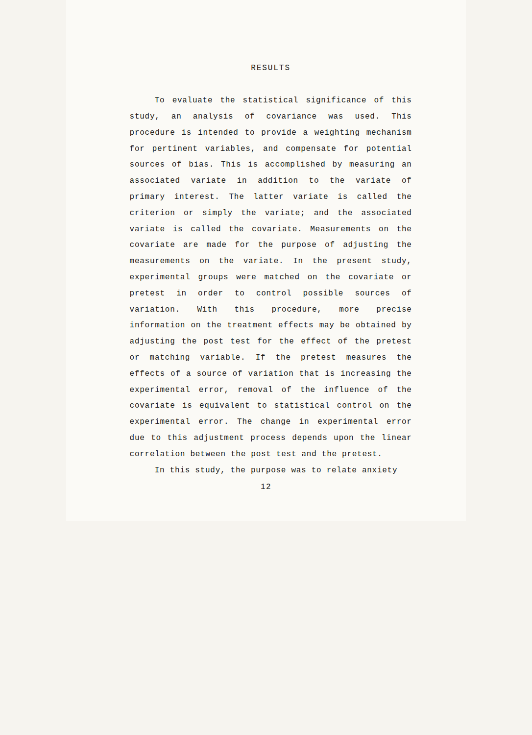RESULTS
To evaluate the statistical significance of this study, an analysis of covariance was used. This procedure is intended to provide a weighting mechanism for pertinent variables, and compensate for potential sources of bias. This is accomplished by measuring an associated variate in addition to the variate of primary interest. The latter variate is called the criterion or simply the variate; and the associated variate is called the covariate. Measurements on the covariate are made for the purpose of adjusting the measurements on the variate. In the present study, experimental groups were matched on the covariate or pretest in order to control possible sources of variation. With this procedure, more precise information on the treatment effects may be obtained by adjusting the post test for the effect of the pretest or matching variable. If the pretest measures the effects of a source of variation that is increasing the experimental error, removal of the influence of the covariate is equivalent to statistical control on the experimental error. The change in experimental error due to this adjustment process depends upon the linear correlation between the post test and the pretest.
In this study, the purpose was to relate anxiety
12